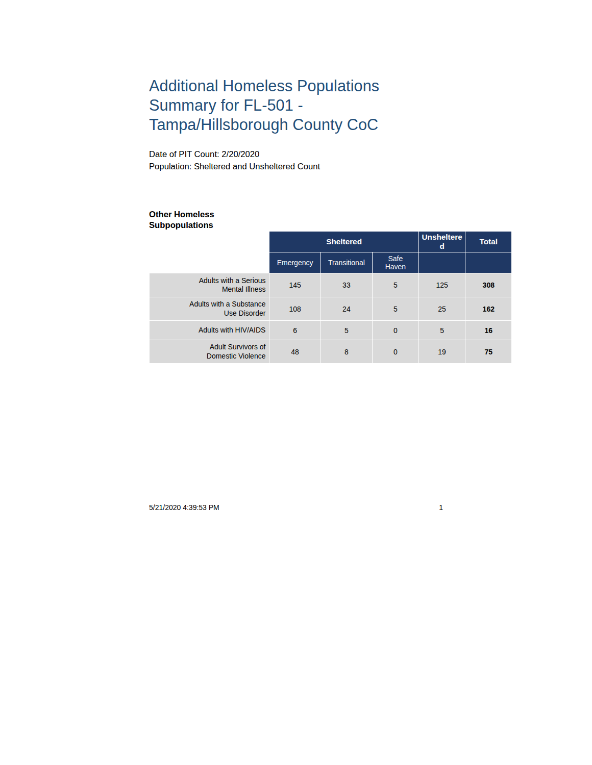Additional Homeless Populations Summary for FL-501 -
Tampa/Hillsborough County CoC
Date of PIT Count: 2/20/2020
Population: Sheltered and Unsheltered Count
Other Homeless
Subpopulations
| | Sheltered | Unsheltere d | Total |
| --- | --- | --- | --- |
| | Emergency | Transitional | Safe Haven | | |
| Adults with a Serious Mental Illness | 145 | 33 | 5 | 125 | 308 |
| Adults with a Substance Use Disorder | 108 | 24 | 5 | 25 | 162 |
| Adults with HIV/AIDS | 6 | 5 | 0 | 5 | 16 |
| Adult Survivors of Domestic Violence | 48 | 8 | 0 | 19 | 75 |
5/21/2020 4:39:53 PM 1